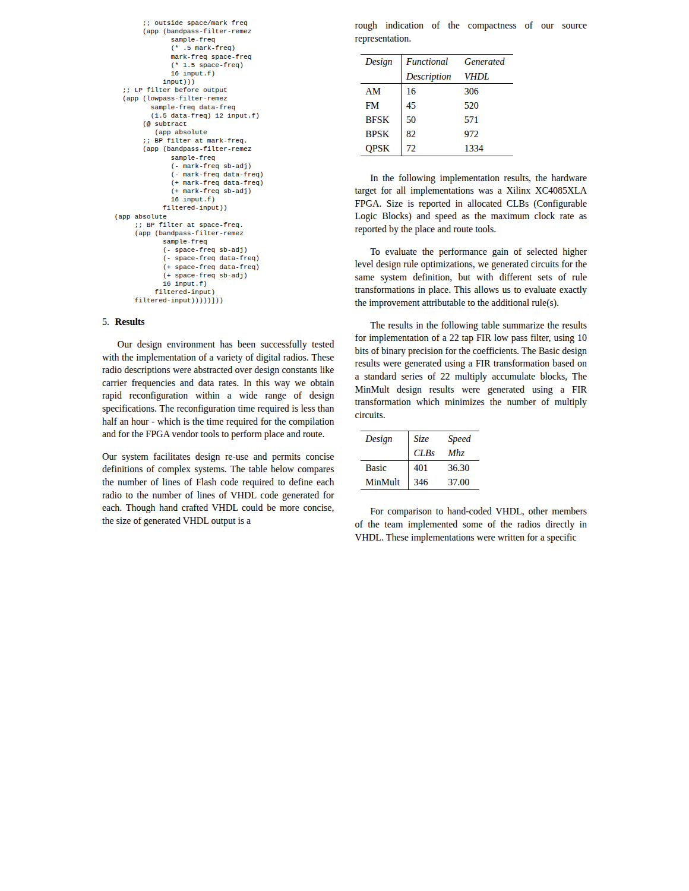;; outside space/mark freq
          (app (bandpass-filter-remez
                 sample-freq
                 (* .5 mark-freq)
                 mark-freq space-freq
                 (* 1.5 space-freq)
                 16 input.f)
               input)))
     ;; LP filter before output
     (app (lowpass-filter-remez
            sample-freq data-freq
            (1.5 data-freq) 12 input.f)
          (@ subtract
             (app absolute
          ;; BP filter at mark-freq.
          (app (bandpass-filter-remez
                 sample-freq
                 (- mark-freq sb-adj)
                 (- mark-freq data-freq)
                 (+ mark-freq data-freq)
                 (+ mark-freq sb-adj)
                 16 input.f)
               filtered-input))
   (app absolute
        ;; BP filter at space-freq.
        (app (bandpass-filter-remez
               sample-freq
               (- space-freq sb-adj)
               (- space-freq data-freq)
               (+ space-freq data-freq)
               (+ space-freq sb-adj)
               16 input.f)
             filtered-input)
        filtered-input)))))]))
5. Results
Our design environment has been successfully tested with the implementation of a variety of digital radios. These radio descriptions were abstracted over design constants like carrier frequencies and data rates. In this way we obtain rapid reconfiguration within a wide range of design specifications. The reconfiguration time required is less than half an hour - which is the time required for the compilation and for the FPGA vendor tools to perform place and route.
Our system facilitates design re-use and permits concise definitions of complex systems. The table below compares the number of lines of Flash code required to define each radio to the number of lines of VHDL code generated for each. Though hand crafted VHDL could be more concise, the size of generated VHDL output is a
rough indication of the compactness of our source representation.
| Design | Functional | Generated |
| --- | --- | --- |
| | Description | VHDL |
| AM | 16 | 306 |
| FM | 45 | 520 |
| BFSK | 50 | 571 |
| BPSK | 82 | 972 |
| QPSK | 72 | 1334 |
In the following implementation results, the hardware target for all implementations was a Xilinx XC4085XLA FPGA. Size is reported in allocated CLBs (Configurable Logic Blocks) and speed as the maximum clock rate as reported by the place and route tools.
To evaluate the performance gain of selected higher level design rule optimizations, we generated circuits for the same system definition, but with different sets of rule transformations in place. This allows us to evaluate exactly the improvement attributable to the additional rule(s).
The results in the following table summarize the results for implementation of a 22 tap FIR low pass filter, using 10 bits of binary precision for the coefficients. The Basic design results were generated using a FIR transformation based on a standard series of 22 multiply accumulate blocks, The MinMult design results were generated using a FIR transformation which minimizes the number of multiply circuits.
| Design | Size | Speed |
| --- | --- | --- |
| | CLBs | Mhz |
| Basic | 401 | 36.30 |
| MinMult | 346 | 37.00 |
For comparison to hand-coded VHDL, other members of the team implemented some of the radios directly in VHDL. These implementations were written for a specific